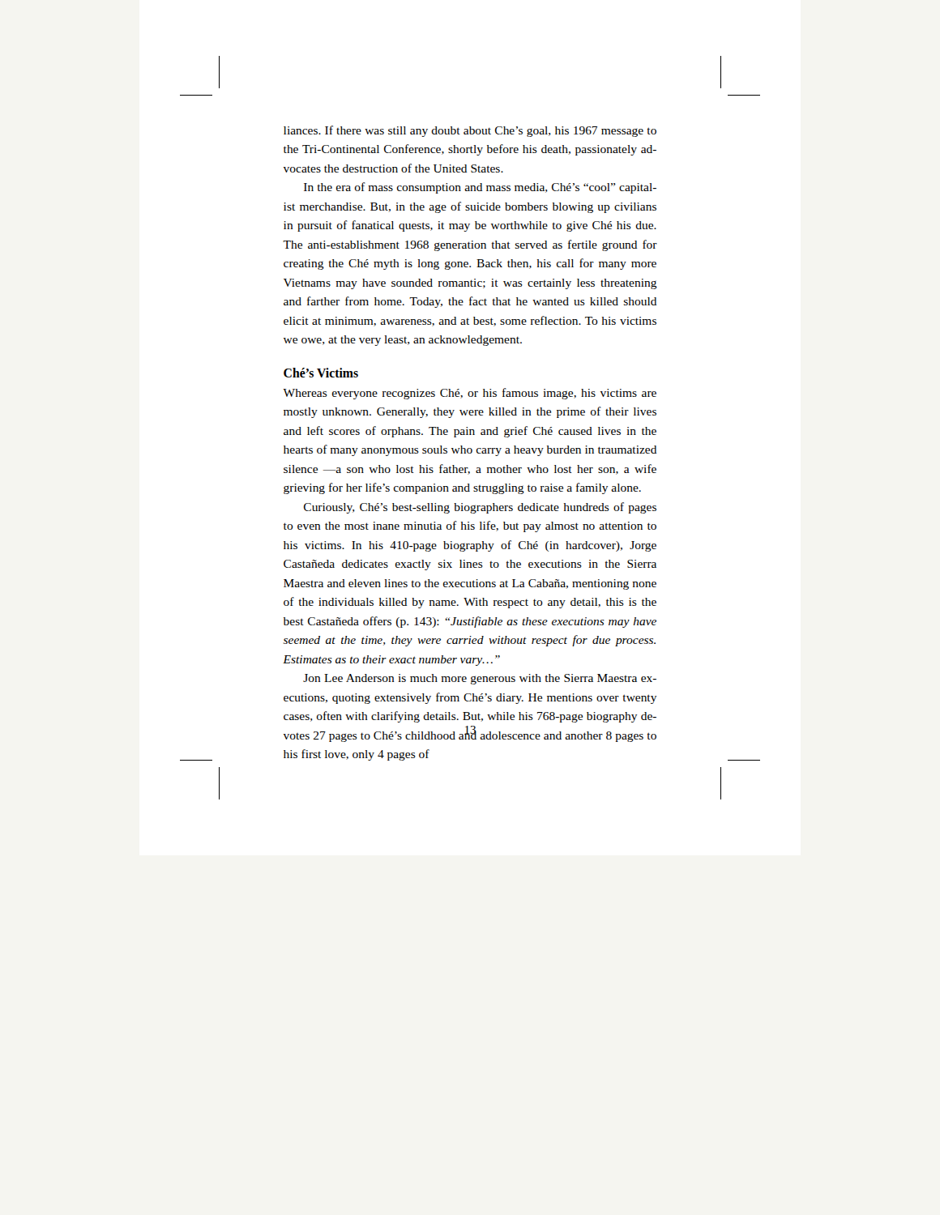liances. If there was still any doubt about Che’s goal, his 1967 message to the Tri-Continental Conference, shortly before his death, passionately advocates the destruction of the United States.
In the era of mass consumption and mass media, Ché’s “cool” capitalist merchandise. But, in the age of suicide bombers blowing up civilians in pursuit of fanatical quests, it may be worthwhile to give Ché his due. The anti-establishment 1968 generation that served as fertile ground for creating the Ché myth is long gone. Back then, his call for many more Vietnams may have sounded romantic; it was certainly less threatening and farther from home. Today, the fact that he wanted us killed should elicit at minimum, awareness, and at best, some reflection. To his victims we owe, at the very least, an acknowledgement.
Ché’s Victims
Whereas everyone recognizes Ché, or his famous image, his victims are mostly unknown. Generally, they were killed in the prime of their lives and left scores of orphans. The pain and grief Ché caused lives in the hearts of many anonymous souls who carry a heavy burden in traumatized silence —a son who lost his father, a mother who lost her son, a wife grieving for her life’s companion and struggling to raise a family alone.
Curiously, Ché’s best-selling biographers dedicate hundreds of pages to even the most inane minutia of his life, but pay almost no attention to his victims. In his 410-page biography of Ché (in hardcover), Jorge Castañeda dedicates exactly six lines to the executions in the Sierra Maestra and eleven lines to the executions at La Cabaña, mentioning none of the individuals killed by name. With respect to any detail, this is the best Castañeda offers (p. 143): “Justifiable as these executions may have seemed at the time, they were carried without respect for due process. Estimates as to their exact number vary…”
Jon Lee Anderson is much more generous with the Sierra Maestra executions, quoting extensively from Ché’s diary. He mentions over twenty cases, often with clarifying details. But, while his 768-page biography devotes 27 pages to Ché’s childhood and adolescence and another 8 pages to his first love, only 4 pages of
13